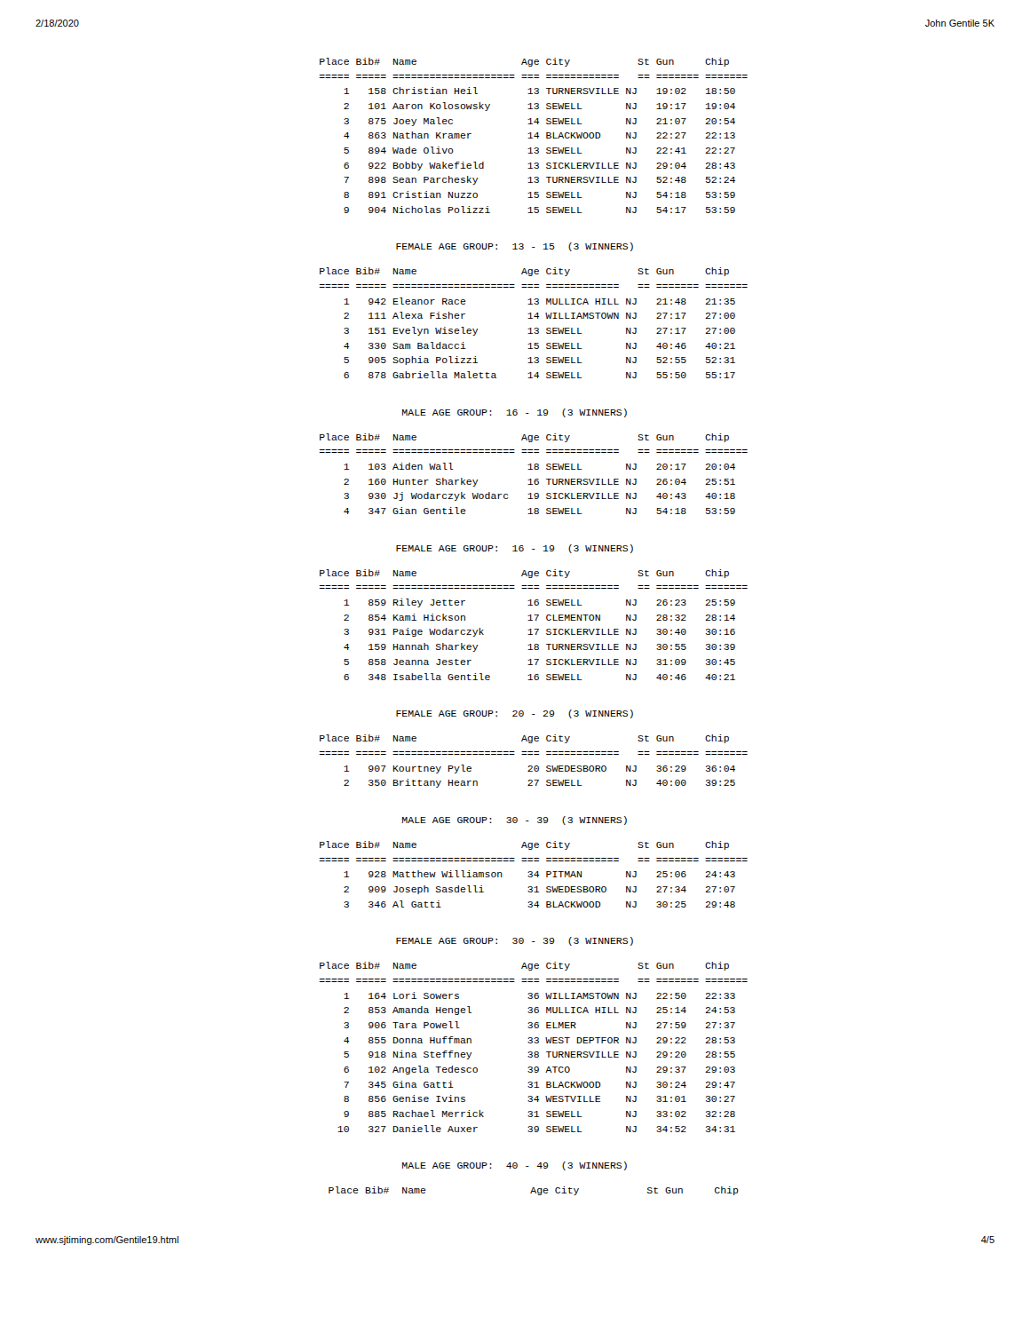2/18/2020 John Gentile 5K
      Place Bib#  Name                 Age City           St Gun     Chip
      ===== ===== ==================== === ============   == ======= =======
          1   158 Christian Heil        13 TURNERSVILLE NJ   19:02   18:50
          2   101 Aaron Kolosowsky      13 SEWELL       NJ   19:17   19:04
          3   875 Joey Malec            14 SEWELL       NJ   21:07   20:54
          4   863 Nathan Kramer         14 BLACKWOOD    NJ   22:27   22:13
          5   894 Wade Olivo            13 SEWELL       NJ   22:41   22:27
          6   922 Bobby Wakefield       13 SICKLERVILLE NJ   29:04   28:43
          7   898 Sean Parchesky        13 TURNERSVILLE NJ   52:48   52:24
          8   891 Cristian Nuzzo        15 SEWELL       NJ   54:18   53:59
          9   904 Nicholas Polizzi      15 SEWELL       NJ   54:17   53:59
FEMALE AGE GROUP: 13 - 15 (3 WINNERS)
      Place Bib#  Name                 Age City           St Gun     Chip
      ===== ===== ==================== === ============   == ======= =======
          1   942 Eleanor Race          13 MULLICA HILL NJ   21:48   21:35
          2   111 Alexa Fisher          14 WILLIAMSTOWN NJ   27:17   27:00
          3   151 Evelyn Wiseley        13 SEWELL       NJ   27:17   27:00
          4   330 Sam Baldacci          15 SEWELL       NJ   40:46   40:21
          5   905 Sophia Polizzi        13 SEWELL       NJ   52:55   52:31
          6   878 Gabriella Maletta     14 SEWELL       NJ   55:50   55:17
MALE AGE GROUP: 16 - 19 (3 WINNERS)
      Place Bib#  Name                 Age City           St Gun     Chip
      ===== ===== ==================== === ============   == ======= =======
          1   103 Aiden Wall            18 SEWELL       NJ   20:17   20:04
          2   160 Hunter Sharkey        16 TURNERSVILLE NJ   26:04   25:51
          3   930 Jj Wodarczyk Wodarc   19 SICKLERVILLE NJ   40:43   40:18
          4   347 Gian Gentile          18 SEWELL       NJ   54:18   53:59
FEMALE AGE GROUP: 16 - 19 (3 WINNERS)
      Place Bib#  Name                 Age City           St Gun     Chip
      ===== ===== ==================== === ============   == ======= =======
          1   859 Riley Jetter          16 SEWELL       NJ   26:23   25:59
          2   854 Kami Hickson          17 CLEMENTON    NJ   28:32   28:14
          3   931 Paige Wodarczyk       17 SICKLERVILLE NJ   30:40   30:16
          4   159 Hannah Sharkey        18 TURNERSVILLE NJ   30:55   30:39
          5   858 Jeanna Jester         17 SICKLERVILLE NJ   31:09   30:45
          6   348 Isabella Gentile      16 SEWELL       NJ   40:46   40:21
FEMALE AGE GROUP: 20 - 29 (3 WINNERS)
      Place Bib#  Name                 Age City           St Gun     Chip
      ===== ===== ==================== === ============   == ======= =======
          1   907 Kourtney Pyle         20 SWEDESBORO   NJ   36:29   36:04
          2   350 Brittany Hearn        27 SEWELL       NJ   40:00   39:25
MALE AGE GROUP: 30 - 39 (3 WINNERS)
      Place Bib#  Name                 Age City           St Gun     Chip
      ===== ===== ==================== === ============   == ======= =======
          1   928 Matthew Williamson    34 PITMAN       NJ   25:06   24:43
          2   909 Joseph Sasdelli       31 SWEDESBORO   NJ   27:34   27:07
          3   346 Al Gatti              34 BLACKWOOD    NJ   30:25   29:48
FEMALE AGE GROUP: 30 - 39 (3 WINNERS)
      Place Bib#  Name                 Age City           St Gun     Chip
      ===== ===== ==================== === ============   == ======= =======
          1   164 Lori Sowers           36 WILLIAMSTOWN NJ   22:50   22:33
          2   853 Amanda Hengel         36 MULLICA HILL NJ   25:14   24:53
          3   906 Tara Powell           36 ELMER        NJ   27:59   27:37
          4   855 Donna Huffman         33 WEST DEPTFOR NJ   29:22   28:53
          5   918 Nina Steffney         38 TURNERSVILLE NJ   29:20   28:55
          6   102 Angela Tedesco        39 ATCO         NJ   29:37   29:03
          7   345 Gina Gatti            31 BLACKWOOD    NJ   30:24   29:47
          8   856 Genise Ivins          34 WESTVILLE    NJ   31:01   30:27
          9   885 Rachael Merrick       31 SEWELL       NJ   33:02   32:28
         10   327 Danielle Auxer        39 SEWELL       NJ   34:52   34:31
MALE AGE GROUP: 40 - 49 (3 WINNERS)
      Place Bib#  Name                 Age City           St Gun     Chip
www.sjtiming.com/Gentile19.html 4/5